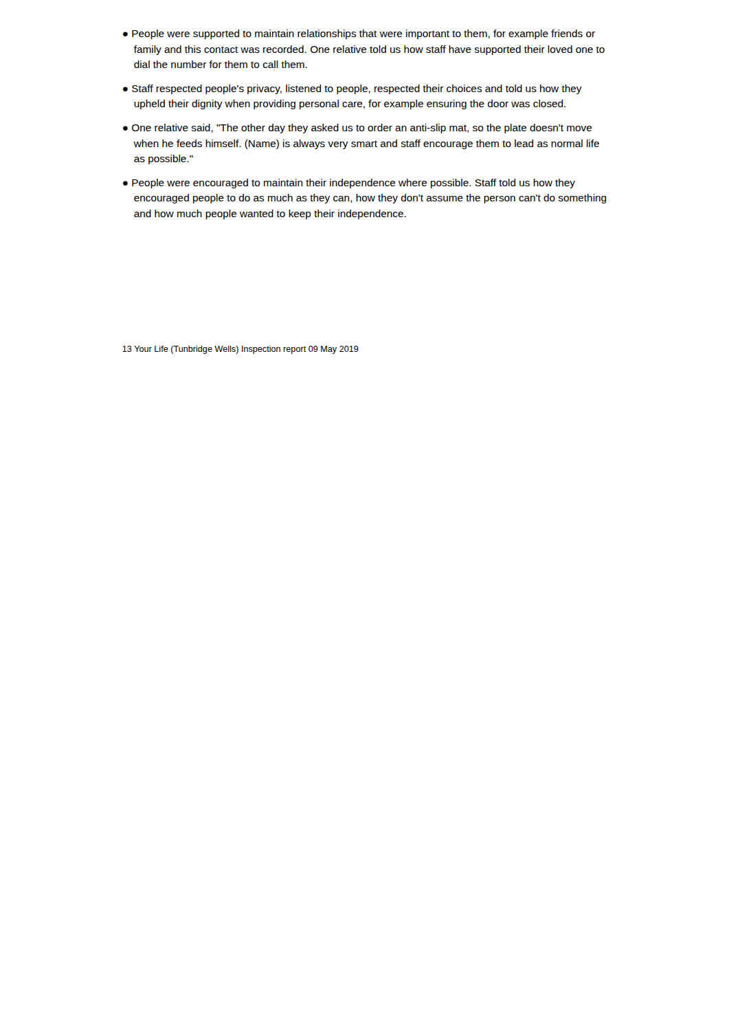People were supported to maintain relationships that were important to them, for example friends or family and this contact was recorded. One relative told us how staff have supported their loved one to dial the number for them to call them.
Staff respected people's privacy, listened to people, respected their choices and told us how they upheld their dignity when providing personal care, for example ensuring the door was closed.
One relative said, "The other day they asked us to order an anti-slip mat, so the plate doesn't move when he feeds himself. (Name) is always very smart and staff encourage them to lead as normal life as possible."
People were encouraged to maintain their independence where possible. Staff told us how they encouraged people to do as much as they can, how they don't assume the person can't do something and how much people wanted to keep their independence.
13 Your Life (Tunbridge Wells) Inspection report 09 May 2019